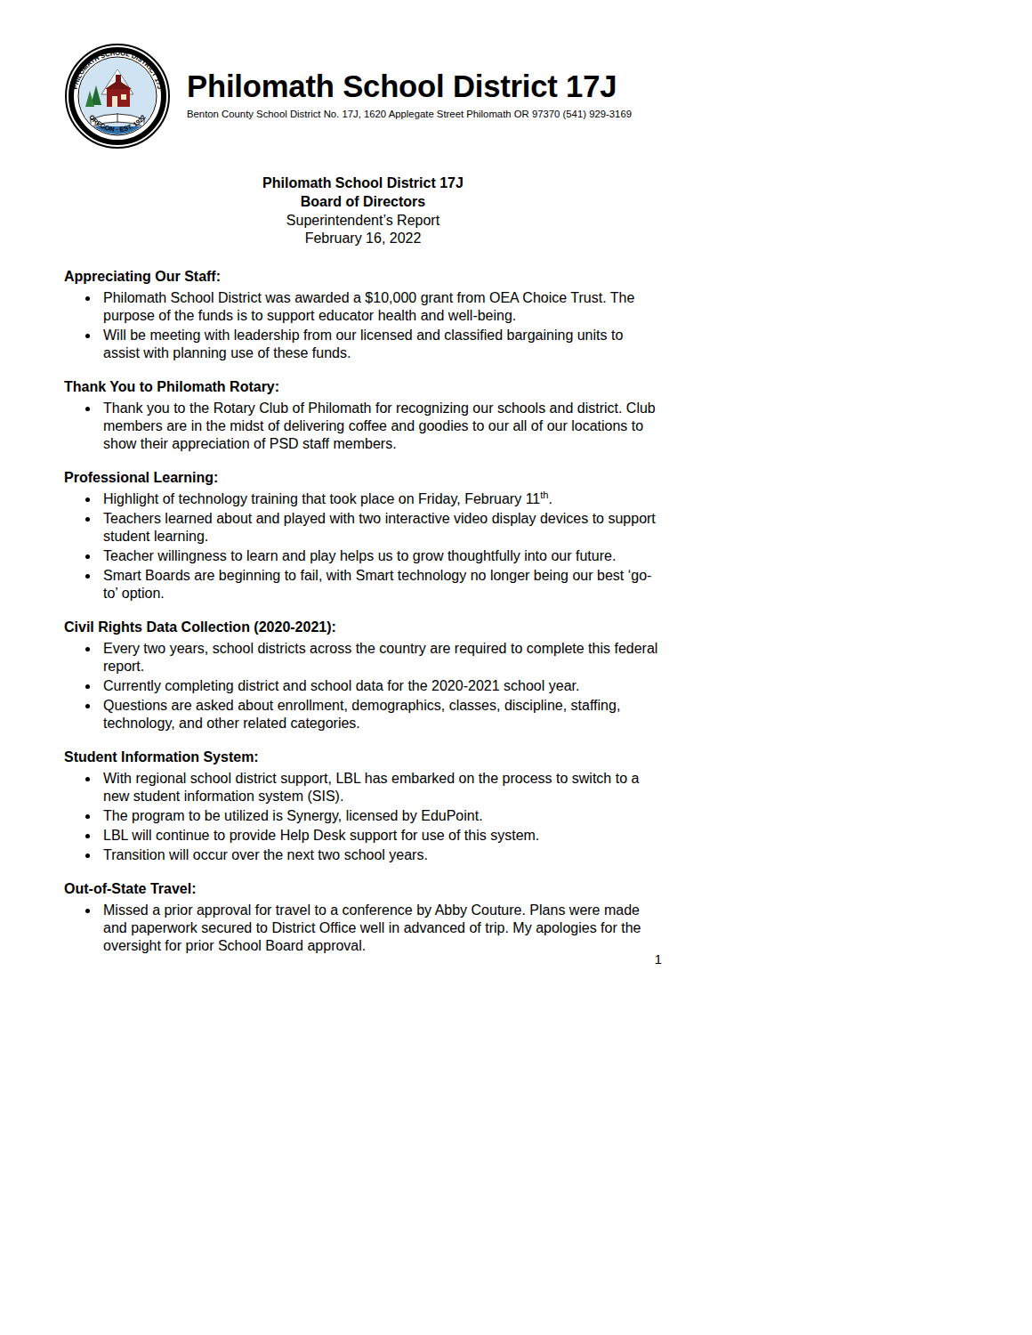Philomath School District 17J seal PHILOMATH SCHOOL DISTRICT 17J OREGON · EST. 1922
Philomath School District 17J
Benton County School District No. 17J, 1620 Applegate Street Philomath OR 97370 (541) 929-3169
Philomath School District 17J
Board of Directors
Superintendent’s Report
February 16, 2022
Appreciating Our Staff:
Philomath School District was awarded a $10,000 grant from OEA Choice Trust. The purpose of the funds is to support educator health and well-being.
Will be meeting with leadership from our licensed and classified bargaining units to assist with planning use of these funds.
Thank You to Philomath Rotary:
Thank you to the Rotary Club of Philomath for recognizing our schools and district. Club members are in the midst of delivering coffee and goodies to our all of our locations to show their appreciation of PSD staff members.
Professional Learning:
Highlight of technology training that took place on Friday, February 11th.
Teachers learned about and played with two interactive video display devices to support student learning.
Teacher willingness to learn and play helps us to grow thoughtfully into our future.
Smart Boards are beginning to fail, with Smart technology no longer being our best ‘go-to’ option.
Civil Rights Data Collection (2020-2021):
Every two years, school districts across the country are required to complete this federal report.
Currently completing district and school data for the 2020-2021 school year.
Questions are asked about enrollment, demographics, classes, discipline, staffing, technology, and other related categories.
Student Information System:
With regional school district support, LBL has embarked on the process to switch to a new student information system (SIS).
The program to be utilized is Synergy, licensed by EduPoint.
LBL will continue to provide Help Desk support for use of this system.
Transition will occur over the next two school years.
Out-of-State Travel:
Missed a prior approval for travel to a conference by Abby Couture. Plans were made and paperwork secured to District Office well in advanced of trip. My apologies for the oversight for prior School Board approval.
1